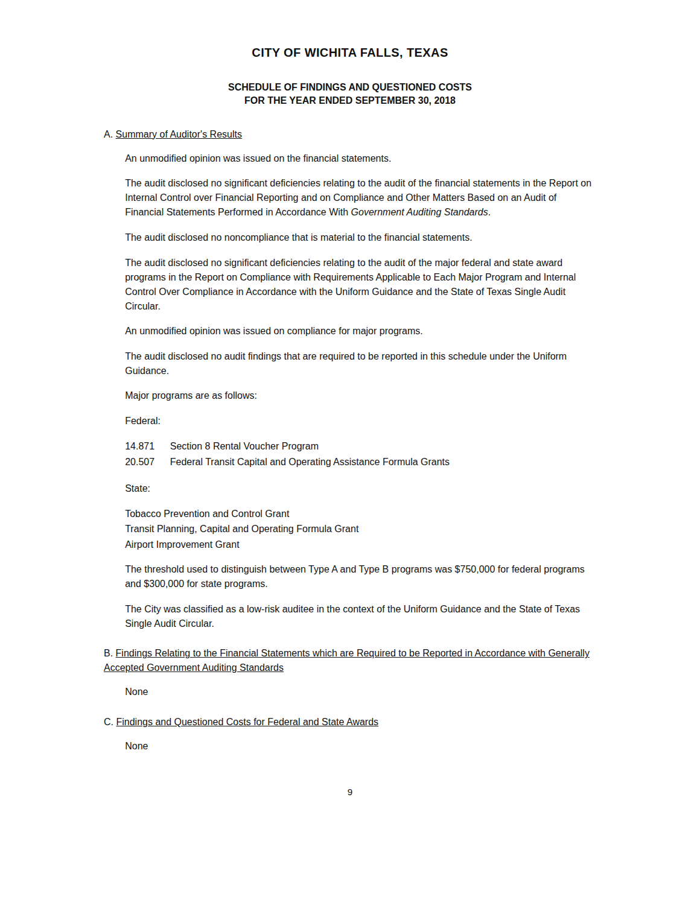CITY OF WICHITA FALLS, TEXAS
SCHEDULE OF FINDINGS AND QUESTIONED COSTS
FOR THE YEAR ENDED SEPTEMBER 30, 2018
A. Summary of Auditor's Results
An unmodified opinion was issued on the financial statements.
The audit disclosed no significant deficiencies relating to the audit of the financial statements in the Report on Internal Control over Financial Reporting and on Compliance and Other Matters Based on an Audit of Financial Statements Performed in Accordance With Government Auditing Standards.
The audit disclosed no noncompliance that is material to the financial statements.
The audit disclosed no significant deficiencies relating to the audit of the major federal and state award programs in the Report on Compliance with Requirements Applicable to Each Major Program and Internal Control Over Compliance in Accordance with the Uniform Guidance and the State of Texas Single Audit Circular.
An unmodified opinion was issued on compliance for major programs.
The audit disclosed no audit findings that are required to be reported in this schedule under the Uniform Guidance.
Major programs are as follows:
Federal:
| 14.871 | Section 8 Rental Voucher Program |
| 20.507 | Federal Transit Capital and Operating Assistance Formula Grants |
State:
Tobacco Prevention and Control Grant
Transit Planning, Capital and Operating Formula Grant
Airport Improvement Grant
The threshold used to distinguish between Type A and Type B programs was $750,000 for federal programs and $300,000 for state programs.
The City was classified as a low-risk auditee in the context of the Uniform Guidance and the State of Texas Single Audit Circular.
B. Findings Relating to the Financial Statements which are Required to be Reported in Accordance with Generally Accepted Government Auditing Standards
None
C. Findings and Questioned Costs for Federal and State Awards
None
9